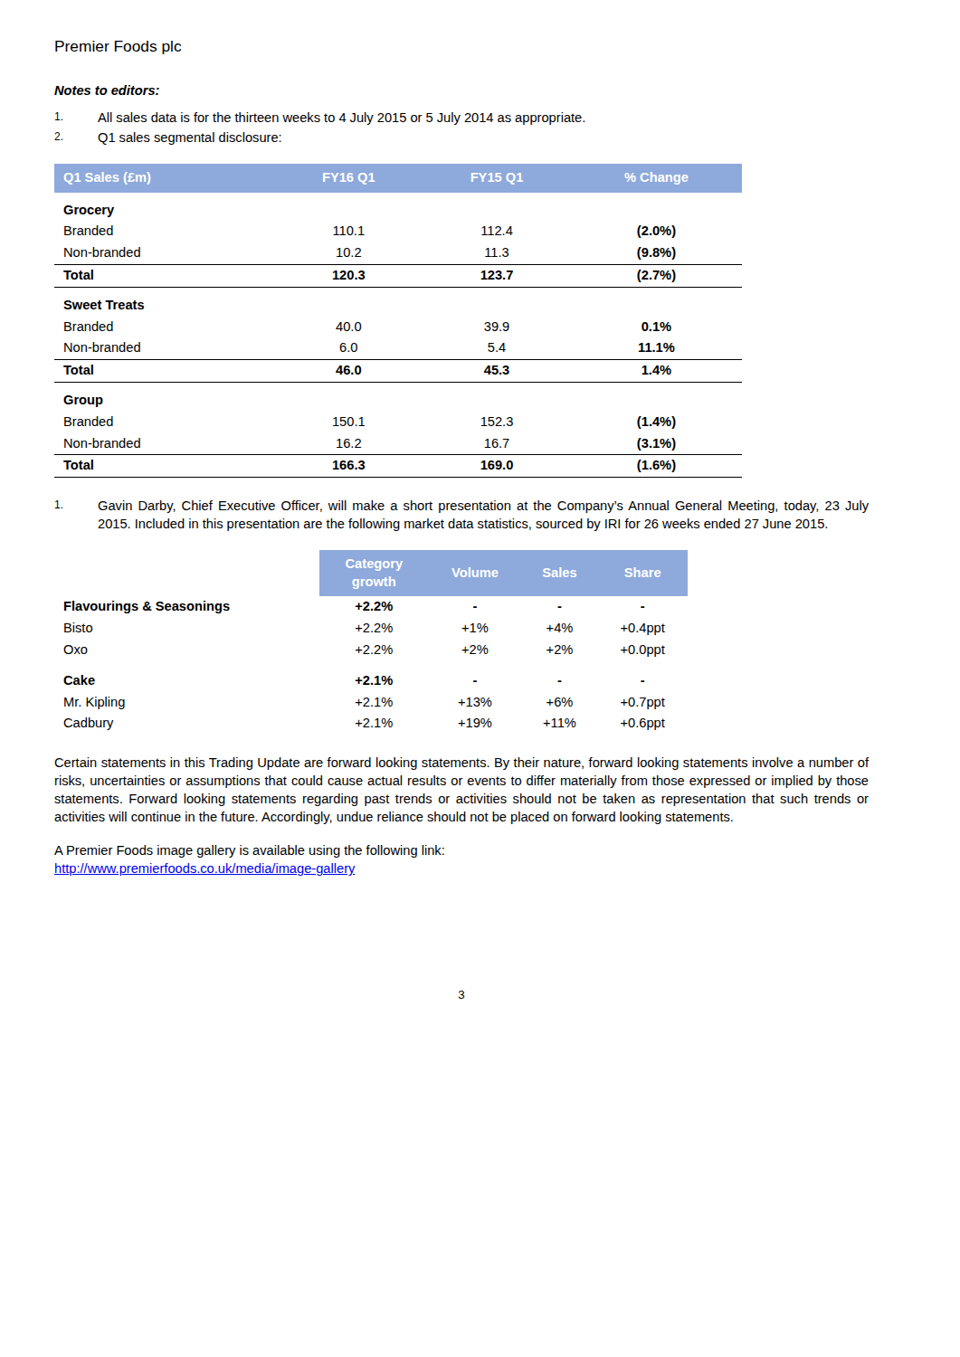Premier Foods plc
Notes to editors:
All sales data is for the thirteen weeks to 4 July 2015 or 5 July 2014 as appropriate.
Q1 sales segmental disclosure:
| Q1 Sales (£m) | FY16 Q1 | FY15 Q1 | % Change |
| --- | --- | --- | --- |
| Grocery | | | |
| Branded | 110.1 | 112.4 | (2.0%) |
| Non-branded | 10.2 | 11.3 | (9.8%) |
| Total | 120.3 | 123.7 | (2.7%) |
| Sweet Treats | | | |
| Branded | 40.0 | 39.9 | 0.1% |
| Non-branded | 6.0 | 5.4 | 11.1% |
| Total | 46.0 | 45.3 | 1.4% |
| Group | | | |
| Branded | 150.1 | 152.3 | (1.4%) |
| Non-branded | 16.2 | 16.7 | (3.1%) |
| Total | 166.3 | 169.0 | (1.6%) |
Gavin Darby, Chief Executive Officer, will make a short presentation at the Company’s Annual General Meeting, today, 23 July 2015. Included in this presentation are the following market data statistics, sourced by IRI for 26 weeks ended 27 June 2015.
| | Category growth | Volume | Sales | Share |
| --- | --- | --- | --- | --- |
| Flavourings & Seasonings | +2.2% | - | - | - |
| Bisto | +2.2% | +1% | +4% | +0.4ppt |
| Oxo | +2.2% | +2% | +2% | +0.0ppt |
| Cake | +2.1% | - | - | - |
| Mr. Kipling | +2.1% | +13% | +6% | +0.7ppt |
| Cadbury | +2.1% | +19% | +11% | +0.6ppt |
Certain statements in this Trading Update are forward looking statements. By their nature, forward looking statements involve a number of risks, uncertainties or assumptions that could cause actual results or events to differ materially from those expressed or implied by those statements. Forward looking statements regarding past trends or activities should not be taken as representation that such trends or activities will continue in the future. Accordingly, undue reliance should not be placed on forward looking statements.
A Premier Foods image gallery is available using the following link:
http://www.premierfoods.co.uk/media/image-gallery
3